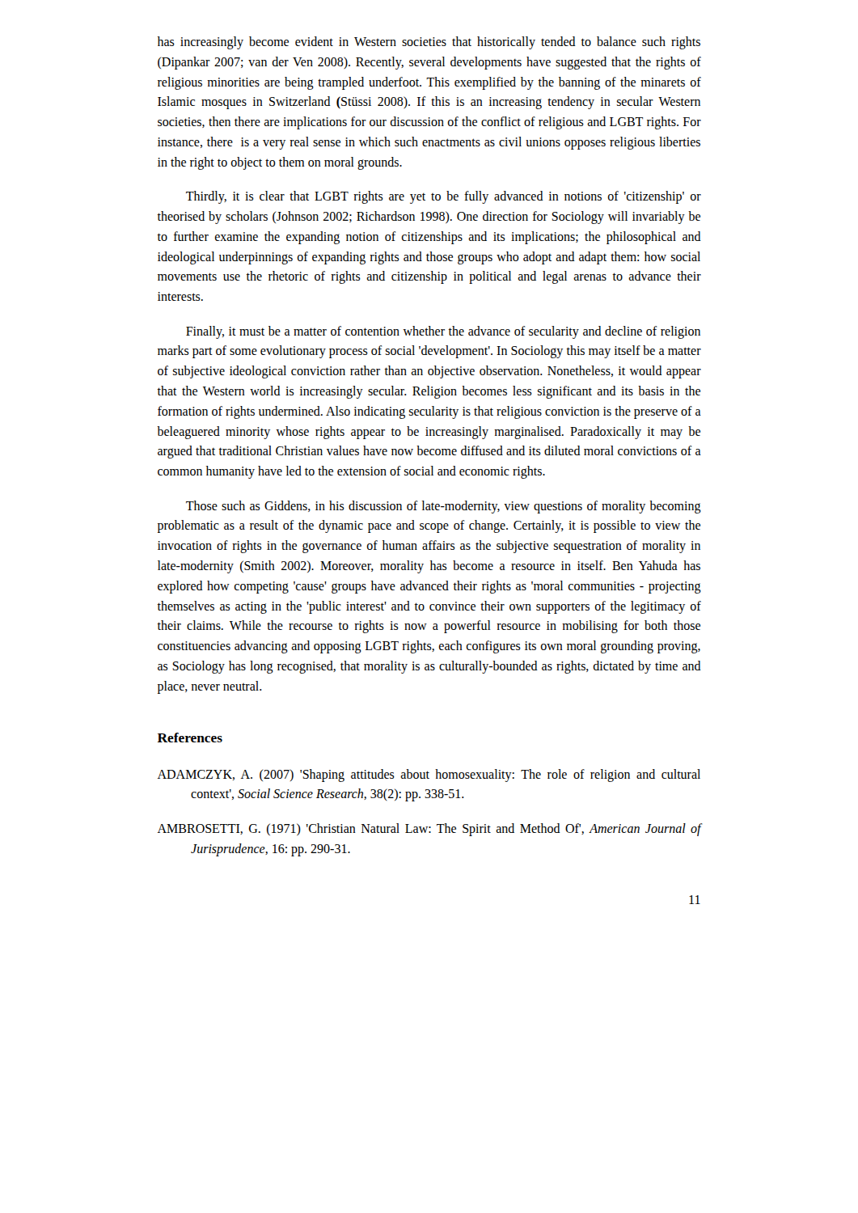has increasingly become evident in Western societies that historically tended to balance such rights (Dipankar 2007; van der Ven 2008). Recently, several developments have suggested that the rights of religious minorities are being trampled underfoot. This exemplified by the banning of the minarets of Islamic mosques in Switzerland (Stüssi 2008). If this is an increasing tendency in secular Western societies, then there are implications for our discussion of the conflict of religious and LGBT rights. For instance, there is a very real sense in which such enactments as civil unions opposes religious liberties in the right to object to them on moral grounds.
Thirdly, it is clear that LGBT rights are yet to be fully advanced in notions of 'citizenship' or theorised by scholars (Johnson 2002; Richardson 1998). One direction for Sociology will invariably be to further examine the expanding notion of citizenships and its implications; the philosophical and ideological underpinnings of expanding rights and those groups who adopt and adapt them: how social movements use the rhetoric of rights and citizenship in political and legal arenas to advance their interests.
Finally, it must be a matter of contention whether the advance of secularity and decline of religion marks part of some evolutionary process of social 'development'. In Sociology this may itself be a matter of subjective ideological conviction rather than an objective observation. Nonetheless, it would appear that the Western world is increasingly secular. Religion becomes less significant and its basis in the formation of rights undermined. Also indicating secularity is that religious conviction is the preserve of a beleaguered minority whose rights appear to be increasingly marginalised. Paradoxically it may be argued that traditional Christian values have now become diffused and its diluted moral convictions of a common humanity have led to the extension of social and economic rights.
Those such as Giddens, in his discussion of late-modernity, view questions of morality becoming problematic as a result of the dynamic pace and scope of change. Certainly, it is possible to view the invocation of rights in the governance of human affairs as the subjective sequestration of morality in late-modernity (Smith 2002). Moreover, morality has become a resource in itself. Ben Yahuda has explored how competing 'cause' groups have advanced their rights as 'moral communities - projecting themselves as acting in the 'public interest' and to convince their own supporters of the legitimacy of their claims. While the recourse to rights is now a powerful resource in mobilising for both those constituencies advancing and opposing LGBT rights, each configures its own moral grounding proving, as Sociology has long recognised, that morality is as culturally-bounded as rights, dictated by time and place, never neutral.
References
ADAMCZYK, A. (2007) 'Shaping attitudes about homosexuality: The role of religion and cultural context', Social Science Research, 38(2): pp. 338-51.
AMBROSETTI, G. (1971) 'Christian Natural Law: The Spirit and Method Of', American Journal of Jurisprudence, 16: pp. 290-31.
11